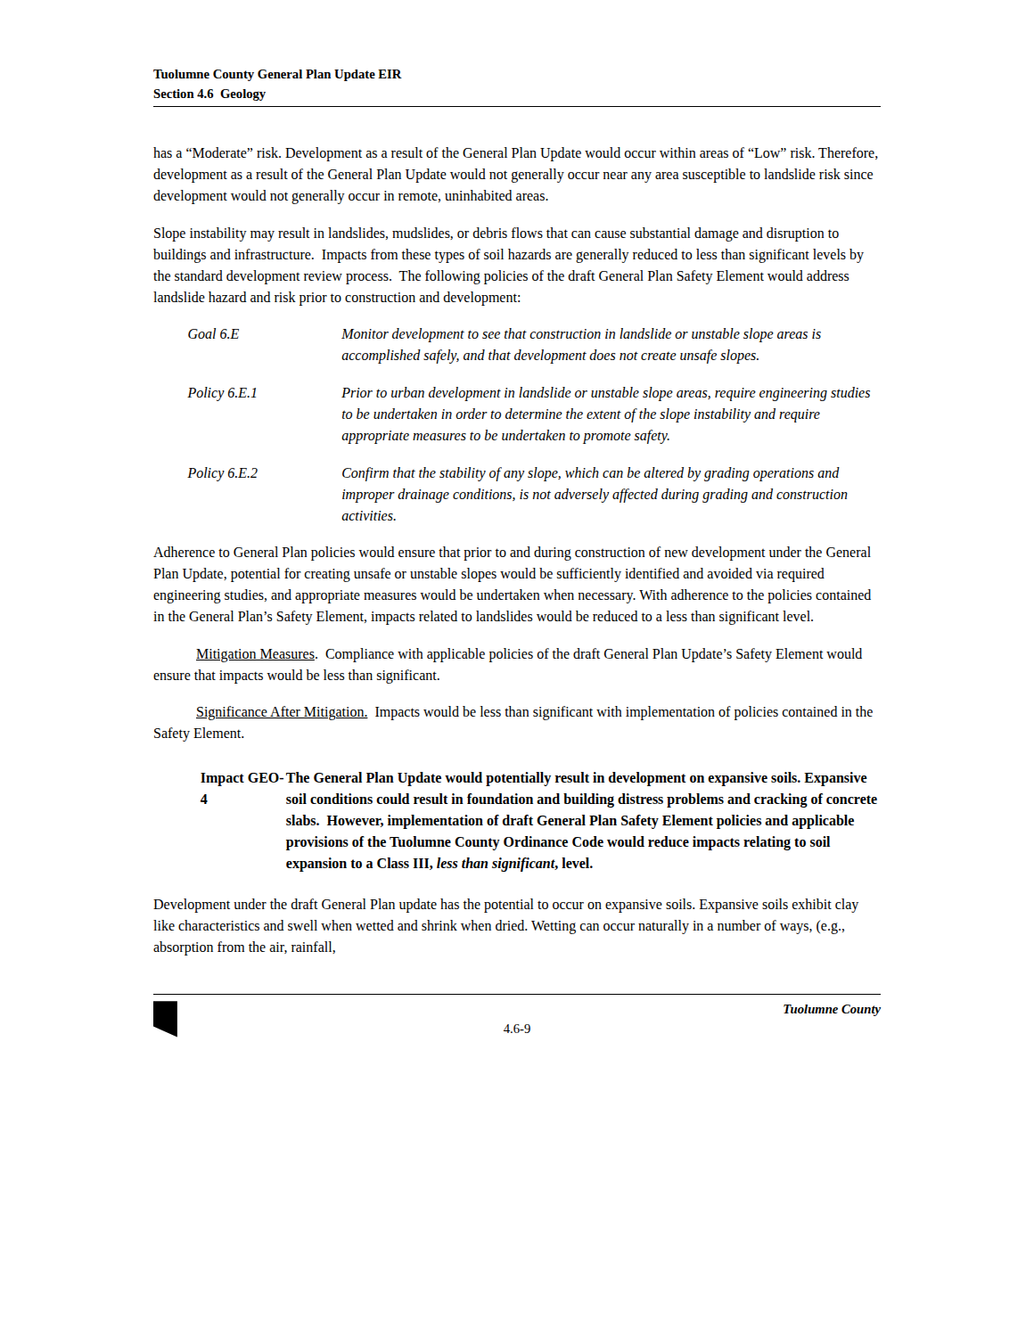Tuolumne County General Plan Update EIR
Section 4.6 Geology
has a “Moderate” risk. Development as a result of the General Plan Update would occur within areas of “Low” risk. Therefore, development as a result of the General Plan Update would not generally occur near any area susceptible to landslide risk since development would not generally occur in remote, uninhabited areas.
Slope instability may result in landslides, mudslides, or debris flows that can cause substantial damage and disruption to buildings and infrastructure. Impacts from these types of soil hazards are generally reduced to less than significant levels by the standard development review process. The following policies of the draft General Plan Safety Element would address landslide hazard and risk prior to construction and development:
Goal 6.E
Monitor development to see that construction in landslide or unstable slope areas is accomplished safely, and that development does not create unsafe slopes.
Policy 6.E.1
Prior to urban development in landslide or unstable slope areas, require engineering studies to be undertaken in order to determine the extent of the slope instability and require appropriate measures to be undertaken to promote safety.
Policy 6.E.2
Confirm that the stability of any slope, which can be altered by grading operations and improper drainage conditions, is not adversely affected during grading and construction activities.
Adherence to General Plan policies would ensure that prior to and during construction of new development under the General Plan Update, potential for creating unsafe or unstable slopes would be sufficiently identified and avoided via required engineering studies, and appropriate measures would be undertaken when necessary. With adherence to the policies contained in the General Plan’s Safety Element, impacts related to landslides would be reduced to a less than significant level.
Mitigation Measures. Compliance with applicable policies of the draft General Plan Update’s Safety Element would ensure that impacts would be less than significant.
Significance After Mitigation. Impacts would be less than significant with implementation of policies contained in the Safety Element.
Impact GEO-4
The General Plan Update would potentially result in development on expansive soils. Expansive soil conditions could result in foundation and building distress problems and cracking of concrete slabs. However, implementation of draft General Plan Safety Element policies and applicable provisions of the Tuolumne County Ordinance Code would reduce impacts relating to soil expansion to a Class III, less than significant, level.
Development under the draft General Plan update has the potential to occur on expansive soils. Expansive soils exhibit clay like characteristics and swell when wetted and shrink when dried. Wetting can occur naturally in a number of ways, (e.g., absorption from the air, rainfall,
Tuolumne County
4.6-9